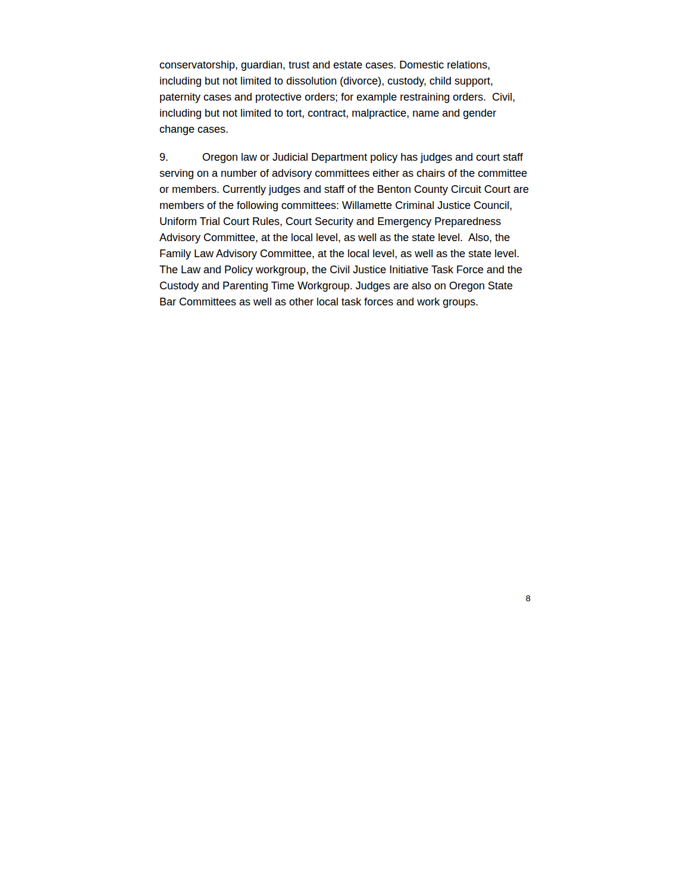conservatorship, guardian, trust and estate cases. Domestic relations, including but not limited to dissolution (divorce), custody, child support, paternity cases and protective orders; for example restraining orders. Civil, including but not limited to tort, contract, malpractice, name and gender change cases.
9. Oregon law or Judicial Department policy has judges and court staff serving on a number of advisory committees either as chairs of the committee or members. Currently judges and staff of the Benton County Circuit Court are members of the following committees: Willamette Criminal Justice Council, Uniform Trial Court Rules, Court Security and Emergency Preparedness Advisory Committee, at the local level, as well as the state level. Also, the Family Law Advisory Committee, at the local level, as well as the state level. The Law and Policy workgroup, the Civil Justice Initiative Task Force and the Custody and Parenting Time Workgroup. Judges are also on Oregon State Bar Committees as well as other local task forces and work groups.
8